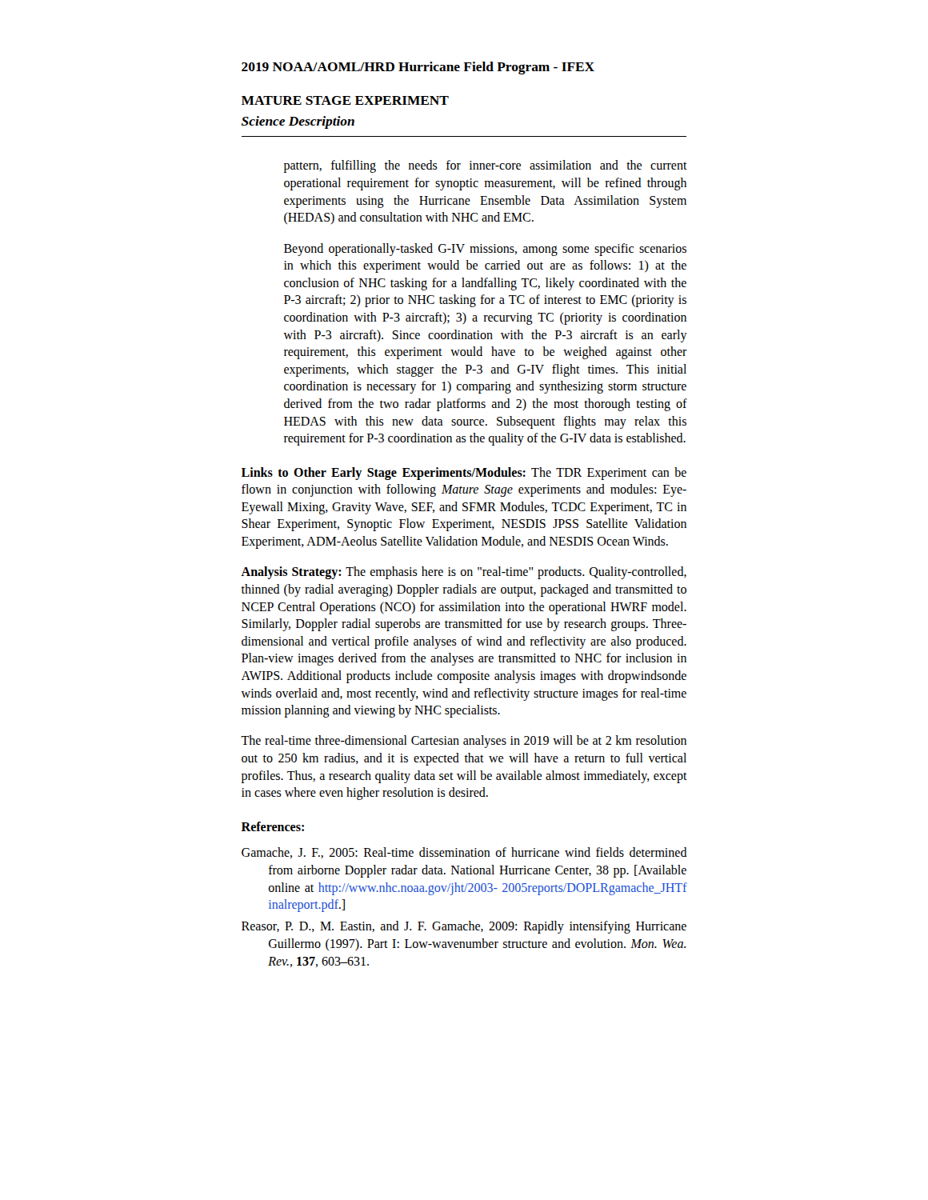2019 NOAA/AOML/HRD Hurricane Field Program - IFEX
MATURE STAGE EXPERIMENT
Science Description
pattern, fulfilling the needs for inner-core assimilation and the current operational requirement for synoptic measurement, will be refined through experiments using the Hurricane Ensemble Data Assimilation System (HEDAS) and consultation with NHC and EMC.
Beyond operationally-tasked G-IV missions, among some specific scenarios in which this experiment would be carried out are as follows: 1) at the conclusion of NHC tasking for a landfalling TC, likely coordinated with the P-3 aircraft; 2) prior to NHC tasking for a TC of interest to EMC (priority is coordination with P-3 aircraft); 3) a recurving TC (priority is coordination with P-3 aircraft). Since coordination with the P-3 aircraft is an early requirement, this experiment would have to be weighed against other experiments, which stagger the P-3 and G-IV flight times. This initial coordination is necessary for 1) comparing and synthesizing storm structure derived from the two radar platforms and 2) the most thorough testing of HEDAS with this new data source. Subsequent flights may relax this requirement for P-3 coordination as the quality of the G-IV data is established.
Links to Other Early Stage Experiments/Modules: The TDR Experiment can be flown in conjunction with following Mature Stage experiments and modules: Eye-Eyewall Mixing, Gravity Wave, SEF, and SFMR Modules, TCDC Experiment, TC in Shear Experiment, Synoptic Flow Experiment, NESDIS JPSS Satellite Validation Experiment, ADM-Aeolus Satellite Validation Module, and NESDIS Ocean Winds.
Analysis Strategy: The emphasis here is on "real-time" products. Quality-controlled, thinned (by radial averaging) Doppler radials are output, packaged and transmitted to NCEP Central Operations (NCO) for assimilation into the operational HWRF model. Similarly, Doppler radial superobs are transmitted for use by research groups. Three-dimensional and vertical profile analyses of wind and reflectivity are also produced. Plan-view images derived from the analyses are transmitted to NHC for inclusion in AWIPS. Additional products include composite analysis images with dropwindsonde winds overlaid and, most recently, wind and reflectivity structure images for real-time mission planning and viewing by NHC specialists.
The real-time three-dimensional Cartesian analyses in 2019 will be at 2 km resolution out to 250 km radius, and it is expected that we will have a return to full vertical profiles. Thus, a research quality data set will be available almost immediately, except in cases where even higher resolution is desired.
References:
Gamache, J. F., 2005: Real-time dissemination of hurricane wind fields determined from airborne Doppler radar data. National Hurricane Center, 38 pp. [Available online at http://www.nhc.noaa.gov/jht/2003- 2005reports/DOPLRgamache_JHTfinalreport.pdf.]
Reasor, P. D., M. Eastin, and J. F. Gamache, 2009: Rapidly intensifying Hurricane Guillermo (1997). Part I: Low-wavenumber structure and evolution. Mon. Wea. Rev., 137, 603–631.